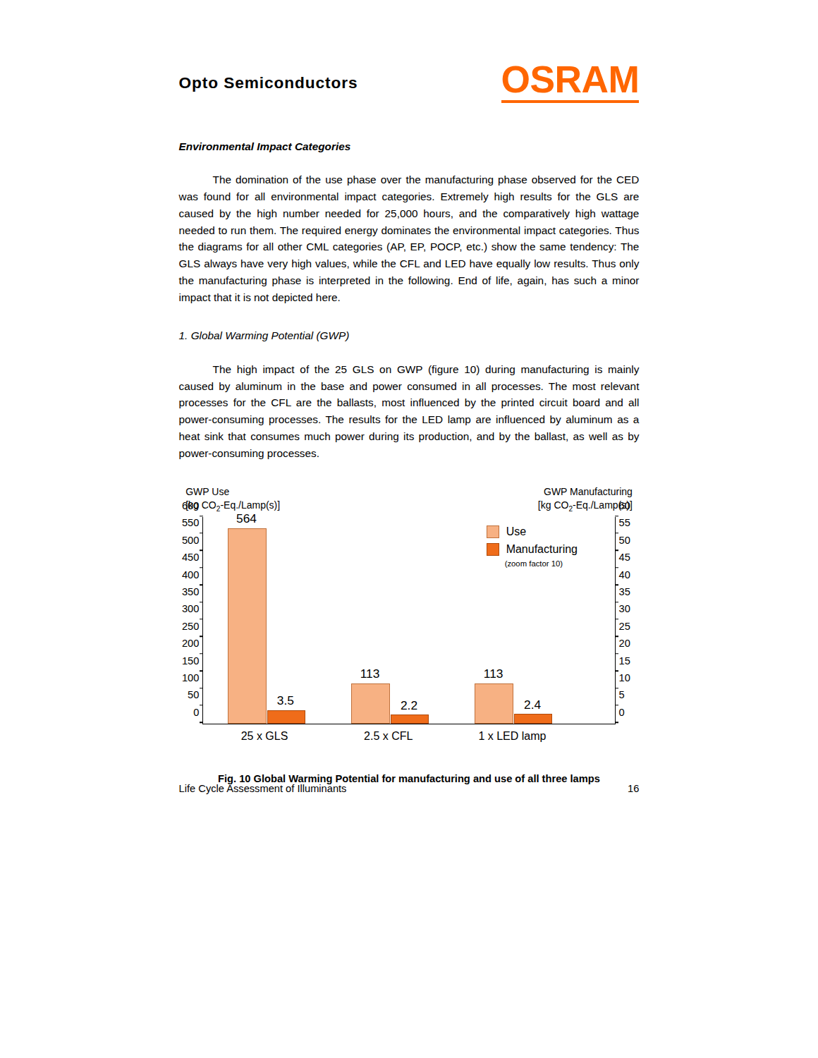Opto Semiconductors
OSRAM
Environmental Impact Categories
The domination of the use phase over the manufacturing phase observed for the CED was found for all environmental impact categories. Extremely high results for the GLS are caused by the high number needed for 25,000 hours, and the comparatively high wattage needed to run them. The required energy dominates the environmental impact categories. Thus the diagrams for all other CML categories (AP, EP, POCP, etc.) show the same tendency: The GLS always have very high values, while the CFL and LED have equally low results. Thus only the manufacturing phase is interpreted in the following. End of life, again, has such a minor impact that it is not depicted here.
1. Global Warming Potential (GWP)
The high impact of the 25 GLS on GWP (figure 10) during manufacturing is mainly caused by aluminum in the base and power consumed in all processes. The most relevant processes for the CFL are the ballasts, most influenced by the printed circuit board and all power-consuming processes. The results for the LED lamp are influenced by aluminum as a heat sink that consumes much power during its production, and by the ballast, as well as by power-consuming processes.
GWP Use
[kg CO2-Eq./Lamp(s)]
GWP Manufacturing
[kg CO2-Eq./Lamp(s)]
0
50
100
150
200
250
300
350
400
450
500
550
600
0
5
10
15
20
25
30
35
40
45
50
55
60
Use
Manufacturing
(zoom factor 10)
564
3.5
113
2.2
113
2.4
25 x GLS
2.5 x CFL
1 x LED lamp
Fig. 10 Global Warming Potential for manufacturing and use of all three lamps
Life Cycle Assessment of Illuminants
16